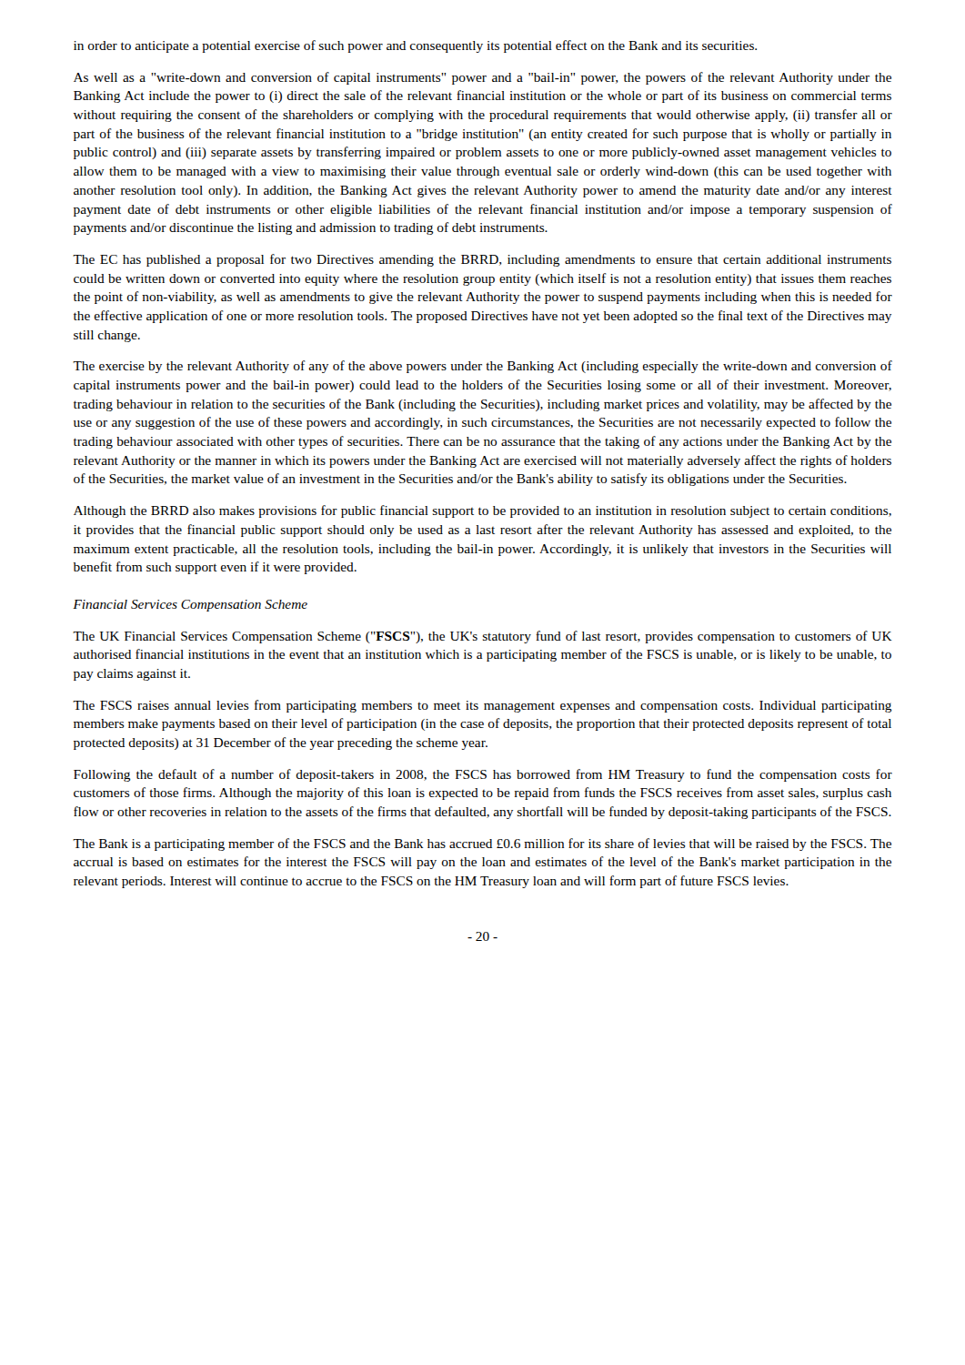in order to anticipate a potential exercise of such power and consequently its potential effect on the Bank and its securities.
As well as a "write-down and conversion of capital instruments" power and a "bail-in" power, the powers of the relevant Authority under the Banking Act include the power to (i) direct the sale of the relevant financial institution or the whole or part of its business on commercial terms without requiring the consent of the shareholders or complying with the procedural requirements that would otherwise apply, (ii) transfer all or part of the business of the relevant financial institution to a "bridge institution" (an entity created for such purpose that is wholly or partially in public control) and (iii) separate assets by transferring impaired or problem assets to one or more publicly-owned asset management vehicles to allow them to be managed with a view to maximising their value through eventual sale or orderly wind-down (this can be used together with another resolution tool only). In addition, the Banking Act gives the relevant Authority power to amend the maturity date and/or any interest payment date of debt instruments or other eligible liabilities of the relevant financial institution and/or impose a temporary suspension of payments and/or discontinue the listing and admission to trading of debt instruments.
The EC has published a proposal for two Directives amending the BRRD, including amendments to ensure that certain additional instruments could be written down or converted into equity where the resolution group entity (which itself is not a resolution entity) that issues them reaches the point of non-viability, as well as amendments to give the relevant Authority the power to suspend payments including when this is needed for the effective application of one or more resolution tools. The proposed Directives have not yet been adopted so the final text of the Directives may still change.
The exercise by the relevant Authority of any of the above powers under the Banking Act (including especially the write-down and conversion of capital instruments power and the bail-in power) could lead to the holders of the Securities losing some or all of their investment. Moreover, trading behaviour in relation to the securities of the Bank (including the Securities), including market prices and volatility, may be affected by the use or any suggestion of the use of these powers and accordingly, in such circumstances, the Securities are not necessarily expected to follow the trading behaviour associated with other types of securities. There can be no assurance that the taking of any actions under the Banking Act by the relevant Authority or the manner in which its powers under the Banking Act are exercised will not materially adversely affect the rights of holders of the Securities, the market value of an investment in the Securities and/or the Bank's ability to satisfy its obligations under the Securities.
Although the BRRD also makes provisions for public financial support to be provided to an institution in resolution subject to certain conditions, it provides that the financial public support should only be used as a last resort after the relevant Authority has assessed and exploited, to the maximum extent practicable, all the resolution tools, including the bail-in power. Accordingly, it is unlikely that investors in the Securities will benefit from such support even if it were provided.
Financial Services Compensation Scheme
The UK Financial Services Compensation Scheme ("FSCS"), the UK's statutory fund of last resort, provides compensation to customers of UK authorised financial institutions in the event that an institution which is a participating member of the FSCS is unable, or is likely to be unable, to pay claims against it.
The FSCS raises annual levies from participating members to meet its management expenses and compensation costs. Individual participating members make payments based on their level of participation (in the case of deposits, the proportion that their protected deposits represent of total protected deposits) at 31 December of the year preceding the scheme year.
Following the default of a number of deposit-takers in 2008, the FSCS has borrowed from HM Treasury to fund the compensation costs for customers of those firms. Although the majority of this loan is expected to be repaid from funds the FSCS receives from asset sales, surplus cash flow or other recoveries in relation to the assets of the firms that defaulted, any shortfall will be funded by deposit-taking participants of the FSCS.
The Bank is a participating member of the FSCS and the Bank has accrued £0.6 million for its share of levies that will be raised by the FSCS. The accrual is based on estimates for the interest the FSCS will pay on the loan and estimates of the level of the Bank's market participation in the relevant periods. Interest will continue to accrue to the FSCS on the HM Treasury loan and will form part of future FSCS levies.
- 20 -